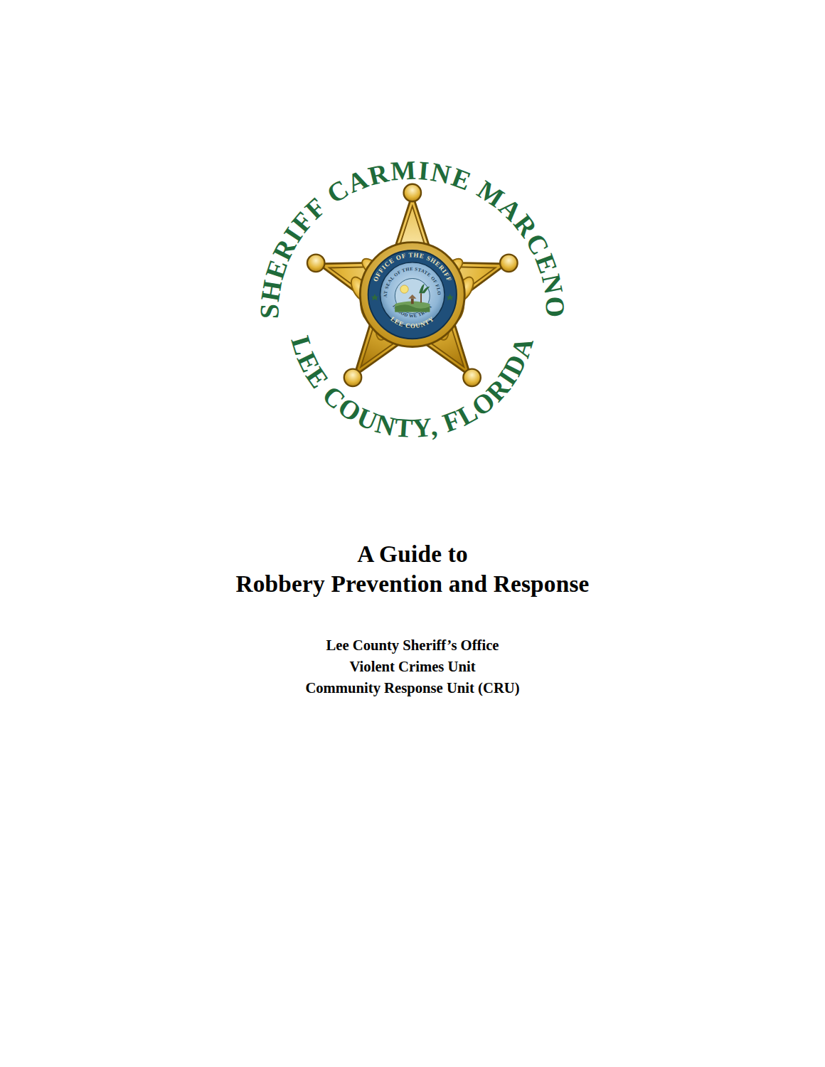SHERIFF CARMINE MARCENO LEE COUNTY, FLORIDA OFFICE OF THE SHERIFF LEE COUNTY GREAT SEAL OF THE STATE OF FLORIDA IN GOD WE TRUST
A Guide to
Robbery Prevention and Response
Lee County Sheriff’s Office
Violent Crimes Unit
Community Response Unit (CRU)